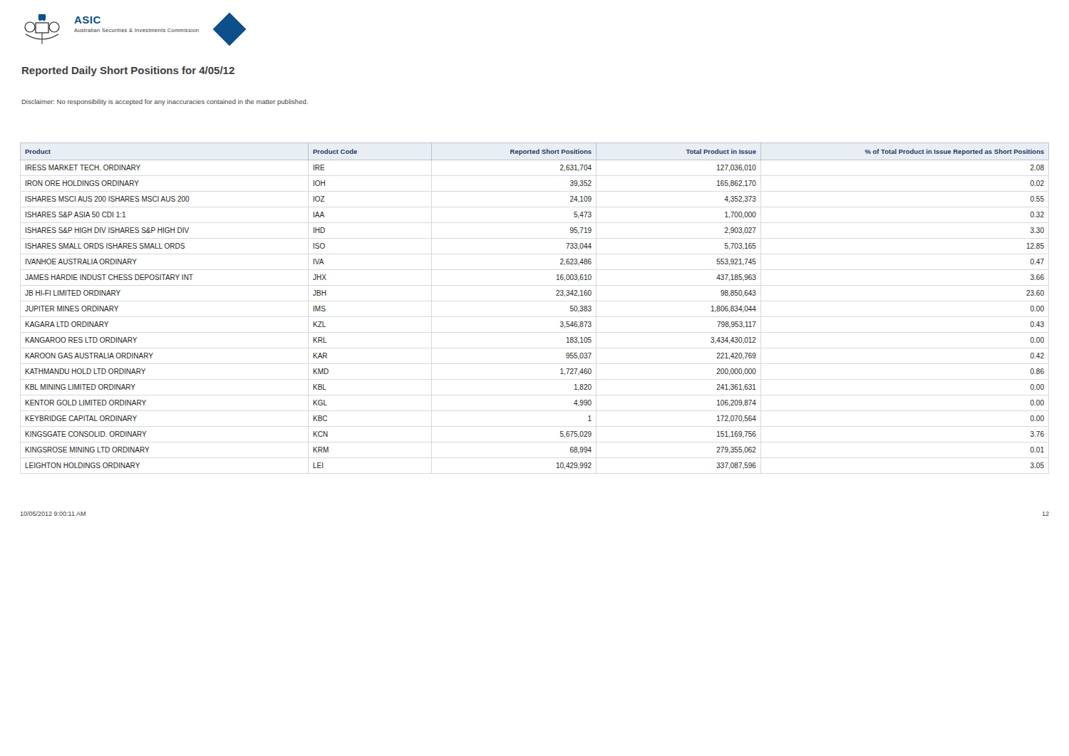ASIC Australian Securities & Investments Commission
Reported Daily Short Positions for 4/05/12
Disclaimer: No responsibility is accepted for any inaccuracies contained in the matter published.
| Product | Product Code | Reported Short Positions | Total Product in Issue | % of Total Product in Issue Reported as Short Positions |
| --- | --- | --- | --- | --- |
| IRESS MARKET TECH. ORDINARY | IRE | 2,631,704 | 127,036,010 | 2.08 |
| IRON ORE HOLDINGS ORDINARY | IOH | 39,352 | 165,862,170 | 0.02 |
| ISHARES MSCI AUS 200 ISHARES MSCI AUS 200 | IOZ | 24,109 | 4,352,373 | 0.55 |
| ISHARES S&P ASIA 50 CDI 1:1 | IAA | 5,473 | 1,700,000 | 0.32 |
| ISHARES S&P HIGH DIV ISHARES S&P HIGH DIV | IHD | 95,719 | 2,903,027 | 3.30 |
| ISHARES SMALL ORDS ISHARES SMALL ORDS | ISO | 733,044 | 5,703,165 | 12.85 |
| IVANHOE AUSTRALIA ORDINARY | IVA | 2,623,486 | 553,921,745 | 0.47 |
| JAMES HARDIE INDUST CHESS DEPOSITARY INT | JHX | 16,003,610 | 437,185,963 | 3.66 |
| JB HI-FI LIMITED ORDINARY | JBH | 23,342,160 | 98,850,643 | 23.60 |
| JUPITER MINES ORDINARY | IMS | 50,383 | 1,806,834,044 | 0.00 |
| KAGARA LTD ORDINARY | KZL | 3,546,873 | 798,953,117 | 0.43 |
| KANGAROO RES LTD ORDINARY | KRL | 183,105 | 3,434,430,012 | 0.00 |
| KAROON GAS AUSTRALIA ORDINARY | KAR | 955,037 | 221,420,769 | 0.42 |
| KATHMANDU HOLD LTD ORDINARY | KMD | 1,727,460 | 200,000,000 | 0.86 |
| KBL MINING LIMITED ORDINARY | KBL | 1,820 | 241,361,631 | 0.00 |
| KENTOR GOLD LIMITED ORDINARY | KGL | 4,990 | 106,209,874 | 0.00 |
| KEYBRIDGE CAPITAL ORDINARY | KBC | 1 | 172,070,564 | 0.00 |
| KINGSGATE CONSOLID. ORDINARY | KCN | 5,675,029 | 151,169,756 | 3.76 |
| KINGSROSE MINING LTD ORDINARY | KRM | 68,994 | 279,355,062 | 0.01 |
| LEIGHTON HOLDINGS ORDINARY | LEI | 10,429,992 | 337,087,596 | 3.05 |
10/05/2012 9:00:11 AM 12